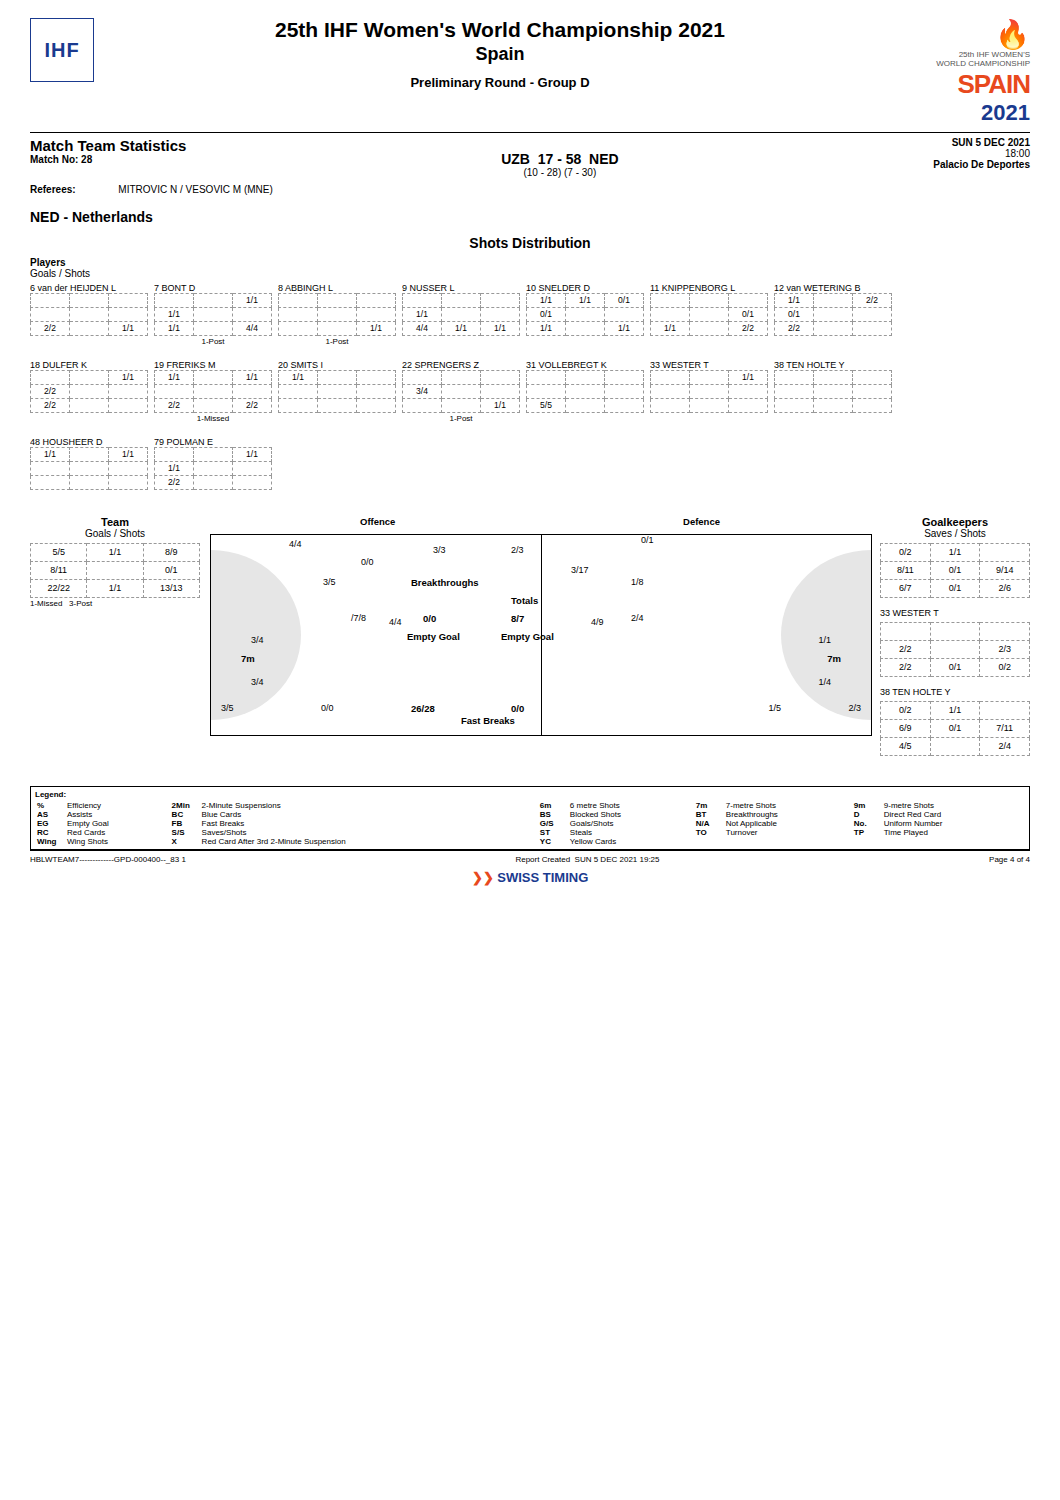IHF
25th IHF Women's World Championship 2021
Spain
Preliminary Round - Group D
🔥
25th IHF WOMEN'S
WORLD CHAMPIONSHIP
SPAIN
2021
Match Team Statistics
Match No: 28
UZB 17 - 58 NED
(10 - 28) (7 - 30)
SUN 5 DEC 2021
18:00
Palacio De Deportes
Referees: MITROVIC N / VESOVIC M (MNE)
NED - Netherlands
Shots Distribution
Players
Goals / Shots
6 van der HEIJDEN L
| 2/2 | | 1/1 |
7 BONT D
| | | 1/1 |
| 1/1 | | |
| 1/1 | | 4/4 |
1-Post
8 ABBINGH L
| | | 1/1 |
1-Post
9 NUSSER L
| 1/1 | | |
| 4/4 | 1/1 | 1/1 |
10 SNELDER D
| 1/1 | 1/1 | 0/1 |
| 0/1 | | |
| 1/1 | | 1/1 |
11 KNIPPENBORG L
| | | 0/1 |
| 1/1 | | 2/2 |
12 van WETERING B
| 1/1 | | 2/2 |
| 0/1 | | |
| 2/2 | | |
18 DULFER K
| | | 1/1 |
| 2/2 | | |
| 2/2 | | |
19 FRERIKS M
| 1/1 | | 1/1 |
| 2/2 | | 2/2 |
1-Missed
20 SMITS I
| 1/1 | | |
22 SPRENGERS Z
| 3/4 | | |
| | | 1/1 |
1-Post
31 VOLLEBREGT K
| 5/5 | | |
33 WESTER T
| | | 1/1 |
38 TEN HOLTE Y
48 HOUSHEER D
| 1/1 | | 1/1 |
79 POLMAN E
| | | 1/1 |
| 1/1 | | |
| 2/2 | | |
Team
Goals / Shots
| 5/5 | 1/1 | 8/9 |
| 8/11 | | 0/1 |
| 22/22 | 1/1 | 13/13 |
1-Missed 3-Post
Offence
Defence
4/4
0/0
3/5
/7/8
4/4
3/4
7m
3/4
3/5
0/0
3/3
Breakthroughs
0/0
Empty Goal
26/28
2/3
Totals
8/7
Empty Goal
0/0
Fast Breaks
3/17
0/1
1/8
4/9
2/4
1/1
7m
1/4
1/5
2/3
Goalkeepers
Saves / Shots
| 0/2 | 1/1 | |
| 8/11 | 0/1 | 9/14 |
| 6/7 | 0/1 | 2/6 |
33 WESTER T
| 2/2 | | 2/3 |
| 2/2 | 0/1 | 0/2 |
38 TEN HOLTE Y
| 0/2 | 1/1 | |
| 6/9 | 0/1 | 7/11 |
| 4/5 | | 2/4 |
Legend:
| % | Efficiency | 2Min | 2-Minute Suspensions | 6m | 6 metre Shots | 7m | 7-metre Shots | 9m | 9-metre Shots |
| AS | Assists | BC | Blue Cards | BS | Blocked Shots | BT | Breakthroughs | D | Direct Red Card |
| EG | Empty Goal | FB | Fast Breaks | G/S | Goals/Shots | N/A | Not Applicable | No. | Uniform Number |
| RC | Red Cards | S/S | Saves/Shots | ST | Steals | TO | Turnover | TP | Time Played |
| Wing | Wing Shots | X | Red Card After 3rd 2-Minute Suspension | YC | Yellow Cards | | | | |
HBLWTEAM7-------------GPD-000400--_83 1
Report Created SUN 5 DEC 2021 19:25
Page 4 of 4
❯❯ SWISS TIMING